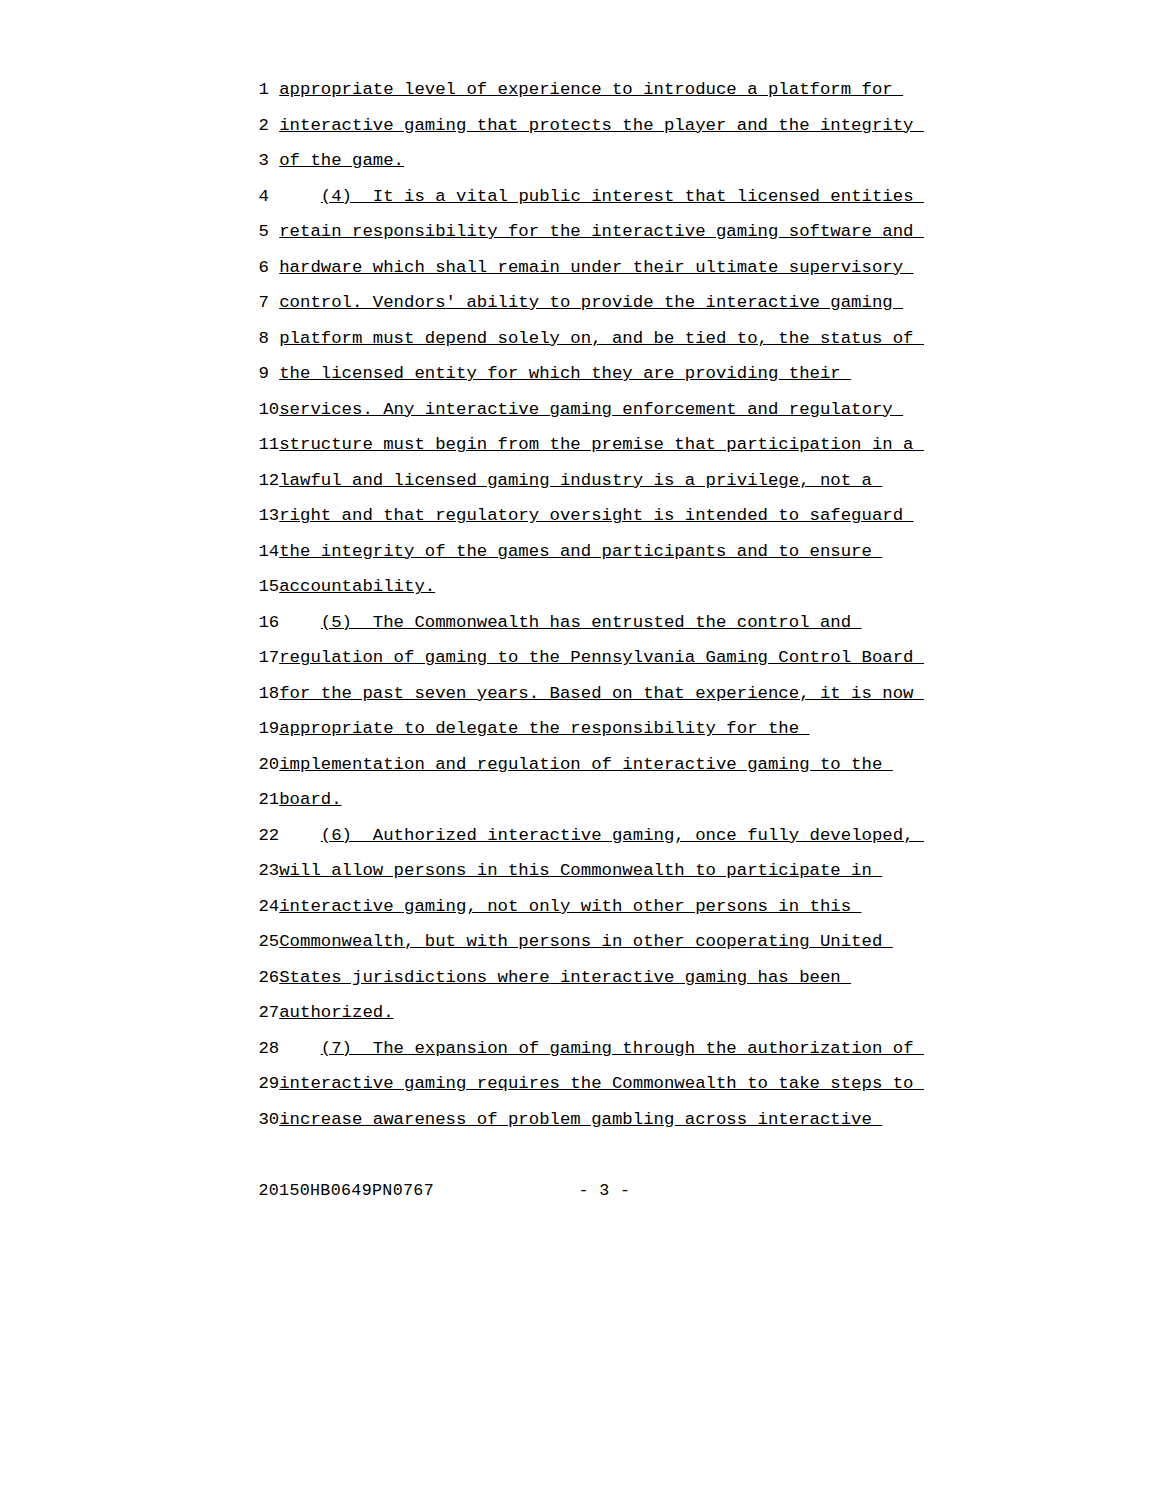| 1 2 3 4 5 6 7 8 9 10 11 12 13 14 15 16 17 18 19 20 21 22 23 24 25 26 27 28 29 30 | appropriate level of experience to introduce a platform for interactive gaming that protects the player and the integrity of the game. (4) It is a vital public interest that licensed entities retain responsibility for the interactive gaming software and hardware which shall remain under their ultimate supervisory control. Vendors' ability to provide the interactive gaming platform must depend solely on, and be tied to, the status of the licensed entity for which they are providing their services. Any interactive gaming enforcement and regulatory structure must begin from the premise that participation in a lawful and licensed gaming industry is a privilege, not a right and that regulatory oversight is intended to safeguard the integrity of the games and participants and to ensure accountability. (5) The Commonwealth has entrusted the control and regulation of gaming to the Pennsylvania Gaming Control Board for the past seven years. Based on that experience, it is now appropriate to delegate the responsibility for the implementation and regulation of interactive gaming to the board. (6) Authorized interactive gaming, once fully developed, will allow persons in this Commonwealth to participate in interactive gaming, not only with other persons in this Commonwealth, but with persons in other cooperating United States jurisdictions where interactive gaming has been authorized. (7) The expansion of gaming through the authorization of interactive gaming requires the Commonwealth to take steps to increase awareness of problem gambling across interactive |
20150HB0649PN0767 - 3 -